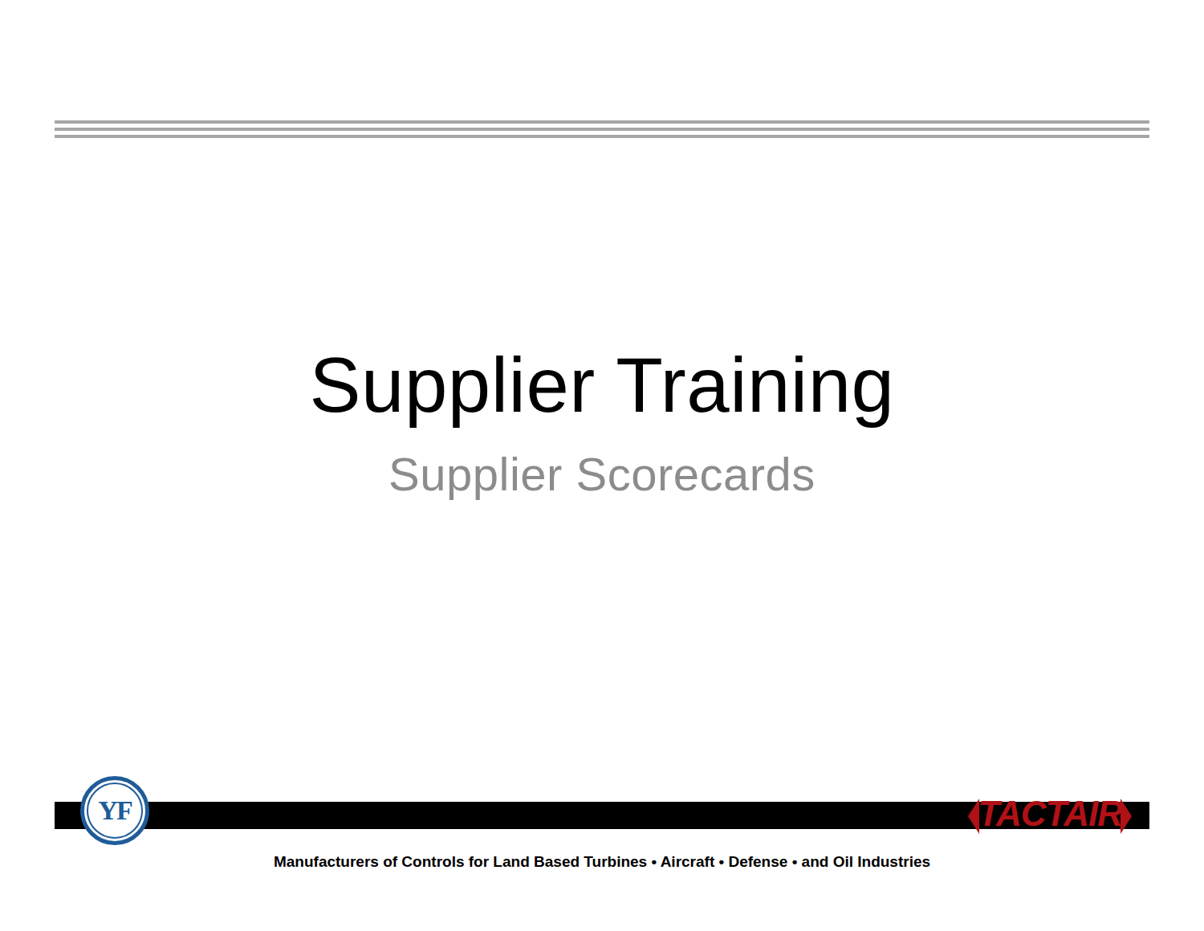Supplier Training
Supplier Scorecards
YF
TACTAIR
Manufacturers of Controls for Land Based Turbines • Aircraft • Defense • and Oil Industries